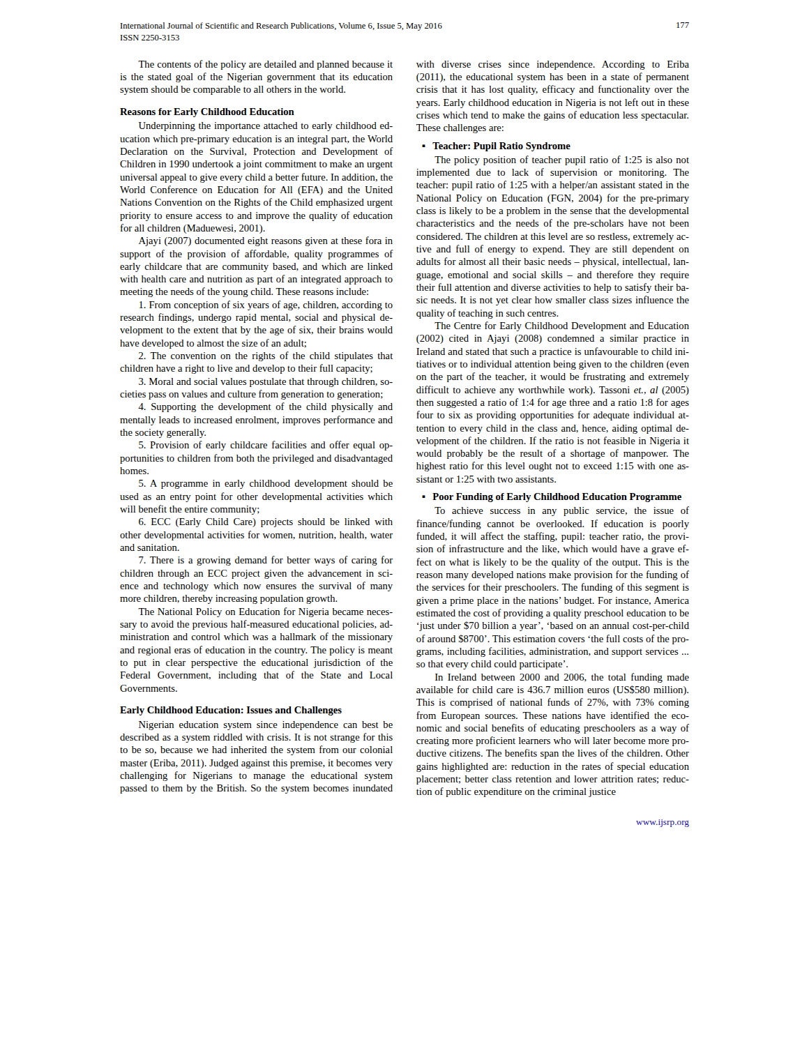International Journal of Scientific and Research Publications, Volume 6, Issue 5, May 2016
ISSN 2250-3153
177
The contents of the policy are detailed and planned because it is the stated goal of the Nigerian government that its education system should be comparable to all others in the world.
Reasons for Early Childhood Education
Underpinning the importance attached to early childhood education which pre-primary education is an integral part, the World Declaration on the Survival, Protection and Development of Children in 1990 undertook a joint commitment to make an urgent universal appeal to give every child a better future. In addition, the World Conference on Education for All (EFA) and the United Nations Convention on the Rights of the Child emphasized urgent priority to ensure access to and improve the quality of education for all children (Maduewesi, 2001).
Ajayi (2007) documented eight reasons given at these fora in support of the provision of affordable, quality programmes of early childcare that are community based, and which are linked with health care and nutrition as part of an integrated approach to meeting the needs of the young child. These reasons include:
1. From conception of six years of age, children, according to research findings, undergo rapid mental, social and physical development to the extent that by the age of six, their brains would have developed to almost the size of an adult;
2. The convention on the rights of the child stipulates that children have a right to live and develop to their full capacity;
3. Moral and social values postulate that through children, societies pass on values and culture from generation to generation;
4. Supporting the development of the child physically and mentally leads to increased enrolment, improves performance and the society generally.
5. Provision of early childcare facilities and offer equal opportunities to children from both the privileged and disadvantaged homes.
5. A programme in early childhood development should be used as an entry point for other developmental activities which will benefit the entire community;
6. ECC (Early Child Care) projects should be linked with other developmental activities for women, nutrition, health, water and sanitation.
7. There is a growing demand for better ways of caring for children through an ECC project given the advancement in science and technology which now ensures the survival of many more children, thereby increasing population growth.
The National Policy on Education for Nigeria became necessary to avoid the previous half-measured educational policies, administration and control which was a hallmark of the missionary and regional eras of education in the country. The policy is meant to put in clear perspective the educational jurisdiction of the Federal Government, including that of the State and Local Governments.
Early Childhood Education: Issues and Challenges
Nigerian education system since independence can best be described as a system riddled with crisis. It is not strange for this to be so, because we had inherited the system from our colonial master (Eriba, 2011). Judged against this premise, it becomes very challenging for Nigerians to manage the educational system passed to them by the British. So the system becomes inundated with diverse crises since independence. According to Eriba (2011), the educational system has been in a state of permanent crisis that it has lost quality, efficacy and functionality over the years. Early childhood education in Nigeria is not left out in these crises which tend to make the gains of education less spectacular. These challenges are:
Teacher: Pupil Ratio Syndrome
The policy position of teacher pupil ratio of 1:25 is also not implemented due to lack of supervision or monitoring. The teacher: pupil ratio of 1:25 with a helper/an assistant stated in the National Policy on Education (FGN, 2004) for the pre-primary class is likely to be a problem in the sense that the developmental characteristics and the needs of the pre-scholars have not been considered. The children at this level are so restless, extremely active and full of energy to expend. They are still dependent on adults for almost all their basic needs – physical, intellectual, language, emotional and social skills – and therefore they require their full attention and diverse activities to help to satisfy their basic needs. It is not yet clear how smaller class sizes influence the quality of teaching in such centres.
The Centre for Early Childhood Development and Education (2002) cited in Ajayi (2008) condemned a similar practice in Ireland and stated that such a practice is unfavourable to child initiatives or to individual attention being given to the children (even on the part of the teacher, it would be frustrating and extremely difficult to achieve any worthwhile work). Tassoni et., al (2005) then suggested a ratio of 1:4 for age three and a ratio 1:8 for ages four to six as providing opportunities for adequate individual attention to every child in the class and, hence, aiding optimal development of the children. If the ratio is not feasible in Nigeria it would probably be the result of a shortage of manpower. The highest ratio for this level ought not to exceed 1:15 with one assistant or 1:25 with two assistants.
Poor Funding of Early Childhood Education Programme
To achieve success in any public service, the issue of finance/funding cannot be overlooked. If education is poorly funded, it will affect the staffing, pupil: teacher ratio, the provision of infrastructure and the like, which would have a grave effect on what is likely to be the quality of the output. This is the reason many developed nations make provision for the funding of the services for their preschoolers. The funding of this segment is given a prime place in the nations’ budget. For instance, America estimated the cost of providing a quality preschool education to be ‘just under $70 billion a year’, ‘based on an annual cost-per-child of around $8700’. This estimation covers ‘the full costs of the programs, including facilities, administration, and support services ... so that every child could participate’.
In Ireland between 2000 and 2006, the total funding made available for child care is 436.7 million euros (US$580 million). This is comprised of national funds of 27%, with 73% coming from European sources. These nations have identified the economic and social benefits of educating preschoolers as a way of creating more proficient learners who will later become more productive citizens. The benefits span the lives of the children. Other gains highlighted are: reduction in the rates of special education placement; better class retention and lower attrition rates; reduction of public expenditure on the criminal justice
www.ijsrp.org